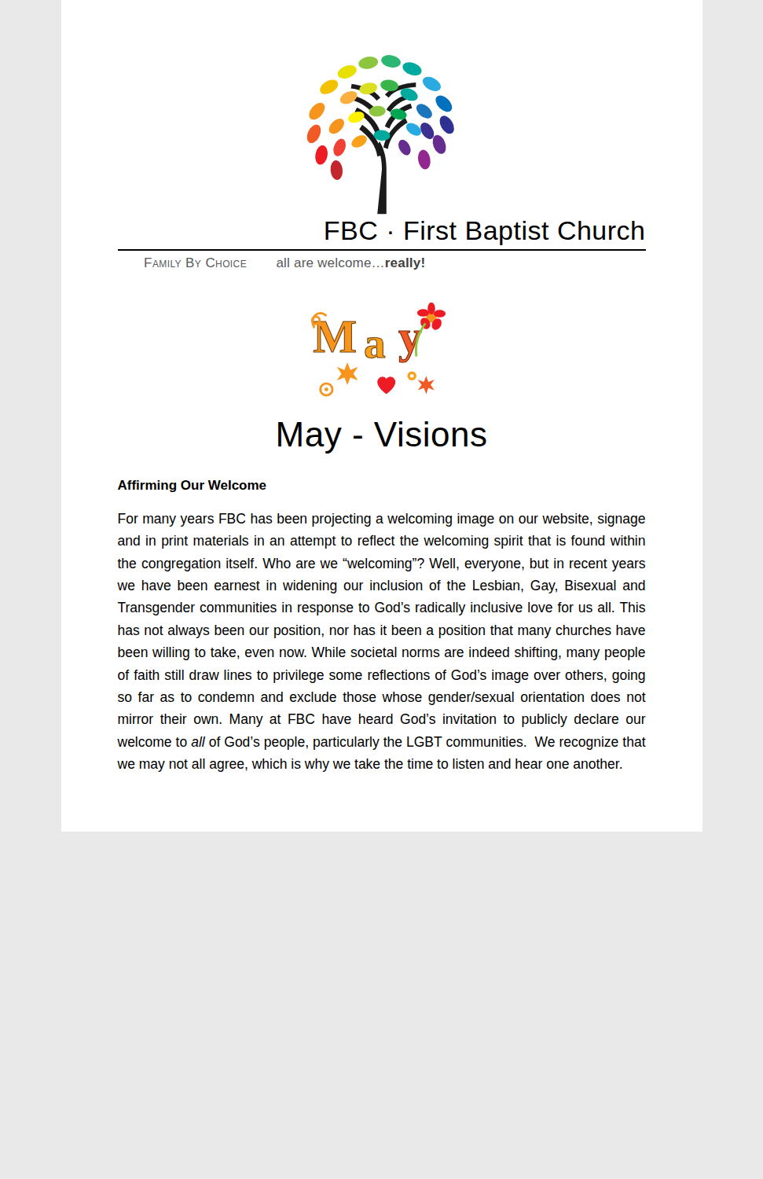FBC · First Baptist Church
Family By Choice all are welcome…really!
M a y
May - Visions
Affirming Our Welcome
For many years FBC has been projecting a welcoming image on our website, signage and in print materials in an attempt to reflect the welcoming spirit that is found within the congregation itself. Who are we “welcoming”? Well, everyone, but in recent years we have been earnest in widening our inclusion of the Lesbian, Gay, Bisexual and Transgender communities in response to God’s radically inclusive love for us all. This has not always been our position, nor has it been a position that many churches have been willing to take, even now. While societal norms are indeed shifting, many people of faith still draw lines to privilege some reflections of God’s image over others, going so far as to condemn and exclude those whose gender/sexual orientation does not mirror their own. Many at FBC have heard God’s invitation to publicly declare our welcome to all of God’s people, particularly the LGBT communities. We recognize that we may not all agree, which is why we take the time to listen and hear one another.